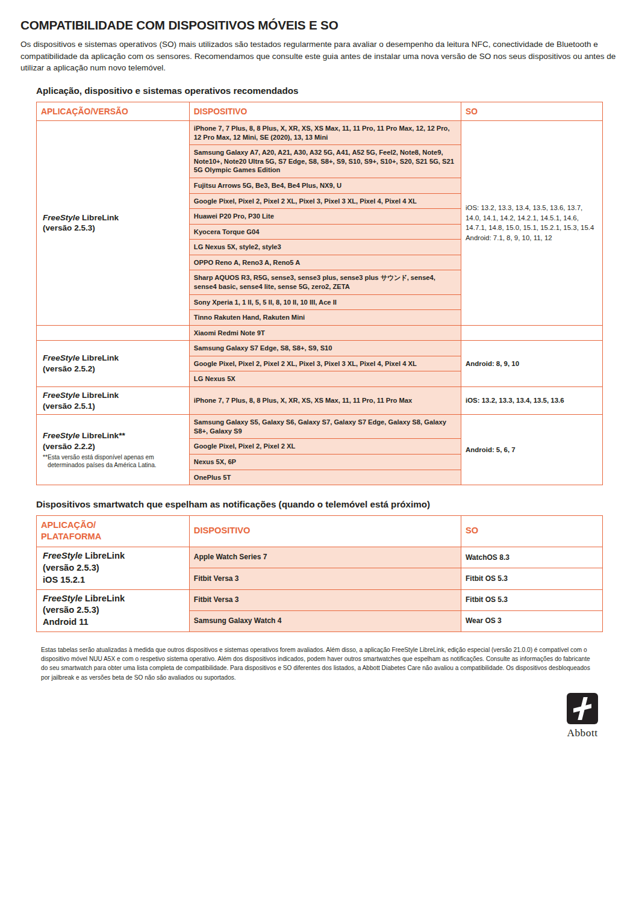COMPATIBILIDADE COM DISPOSITIVOS MÓVEIS E SO
Os dispositivos e sistemas operativos (SO) mais utilizados são testados regularmente para avaliar o desempenho da leitura NFC, conectividade de Bluetooth e compatibilidade da aplicação com os sensores. Recomendamos que consulte este guia antes de instalar uma nova versão de SO nos seus dispositivos ou antes de utilizar a aplicação num novo telemóvel.
Aplicação, dispositivo e sistemas operativos recomendados
| APLICAÇÃO/VERSÃO | DISPOSITIVO | SO |
| --- | --- | --- |
| FreeStyle LibreLink (versão 2.5.3) | iPhone 7, 7 Plus, 8, 8 Plus, X, XR, XS, XS Max, 11, 11 Pro, 11 Pro Max, 12, 12 Pro, 12 Pro Max, 12 Mini, SE (2020), 13, 13 Mini | iOS: 13.2, 13.3, 13.4, 13.5, 13.6, 13.7, 14.0, 14.1, 14.2, 14.2.1, 14.5.1, 14.6, 14.7.1, 14.8, 15.0, 15.1, 15.2.1, 15.3, 15.4 Android: 7.1, 8, 9, 10, 11, 12 |
| Samsung Galaxy A7, A20, A21, A30, A32 5G, A41, A52 5G, Feel2, Note8, Note9, Note10+, Note20 Ultra 5G, S7 Edge, S8, S8+, S9, S10, S9+, S10+, S20, S21 5G, S21 5G Olympic Games Edition |
| Fujitsu Arrows 5G, Be3, Be4, Be4 Plus, NX9, U |
| Google Pixel, Pixel 2, Pixel 2 XL, Pixel 3, Pixel 3 XL, Pixel 4, Pixel 4 XL |
| Huawei P20 Pro, P30 Lite |
| Kyocera Torque G04 |
| LG Nexus 5X, style2, style3 |
| OPPO Reno A, Reno3 A, Reno5 A |
| Sharp AQUOS R3, R5G, sense3, sense3 plus, sense3 plus サウンド, sense4, sense4 basic, sense4 lite, sense 5G, zero2, ZETA |
| Sony Xperia 1, 1 II, 5, 5 II, 8, 10 II, 10 III, Ace II |
| Tinno Rakuten Hand, Rakuten Mini |
| | Xiaomi Redmi Note 9T | |
| FreeStyle LibreLink (versão 2.5.2) | Samsung Galaxy S7 Edge, S8, S8+, S9, S10 | Android: 8, 9, 10 |
| Google Pixel, Pixel 2, Pixel 2 XL, Pixel 3, Pixel 3 XL, Pixel 4, Pixel 4 XL |
| LG Nexus 5X |
| FreeStyle LibreLink (versão 2.5.1) | iPhone 7, 7 Plus, 8, 8 Plus, X, XR, XS, XS Max, 11, 11 Pro, 11 Pro Max | iOS: 13.2, 13.3, 13.4, 13.5, 13.6 |
| FreeStyle LibreLink** (versão 2.2.2) **Esta versão está disponível apenas em determinados países da América Latina. | Samsung Galaxy S5, Galaxy S6, Galaxy S7, Galaxy S7 Edge, Galaxy S8, Galaxy S8+, Galaxy S9 | Android: 5, 6, 7 |
| Google Pixel, Pixel 2, Pixel 2 XL |
| Nexus 5X, 6P |
| OnePlus 5T |
Dispositivos smartwatch que espelham as notificações (quando o telemóvel está próximo)
| APLICAÇÃO/ PLATAFORMA | DISPOSITIVO | SO |
| --- | --- | --- |
| FreeStyle LibreLink (versão 2.5.3) iOS 15.2.1 | Apple Watch Series 7 | WatchOS 8.3 |
| Fitbit Versa 3 | Fitbit OS 5.3 |
| FreeStyle LibreLink (versão 2.5.3) Android 11 | Fitbit Versa 3 | Fitbit OS 5.3 |
| Samsung Galaxy Watch 4 | Wear OS 3 |
Estas tabelas serão atualizadas à medida que outros dispositivos e sistemas operativos forem avaliados. Além disso, a aplicação FreeStyle LibreLink, edição especial (versão 21.0.0) é compatível com o dispositivo móvel NUU A5X e com o respetivo sistema operativo. Além dos dispositivos indicados, podem haver outros smartwatches que espelham as notificações. Consulte as informações do fabricante do seu smartwatch para obter uma lista completa de compatibilidade. Para dispositivos e SO diferentes dos listados, a Abbott Diabetes Care não avaliou a compatibilidade. Os dispositivos desbloqueados por jailbreak e as versões beta de SO não são avaliados ou suportados.
Abbott